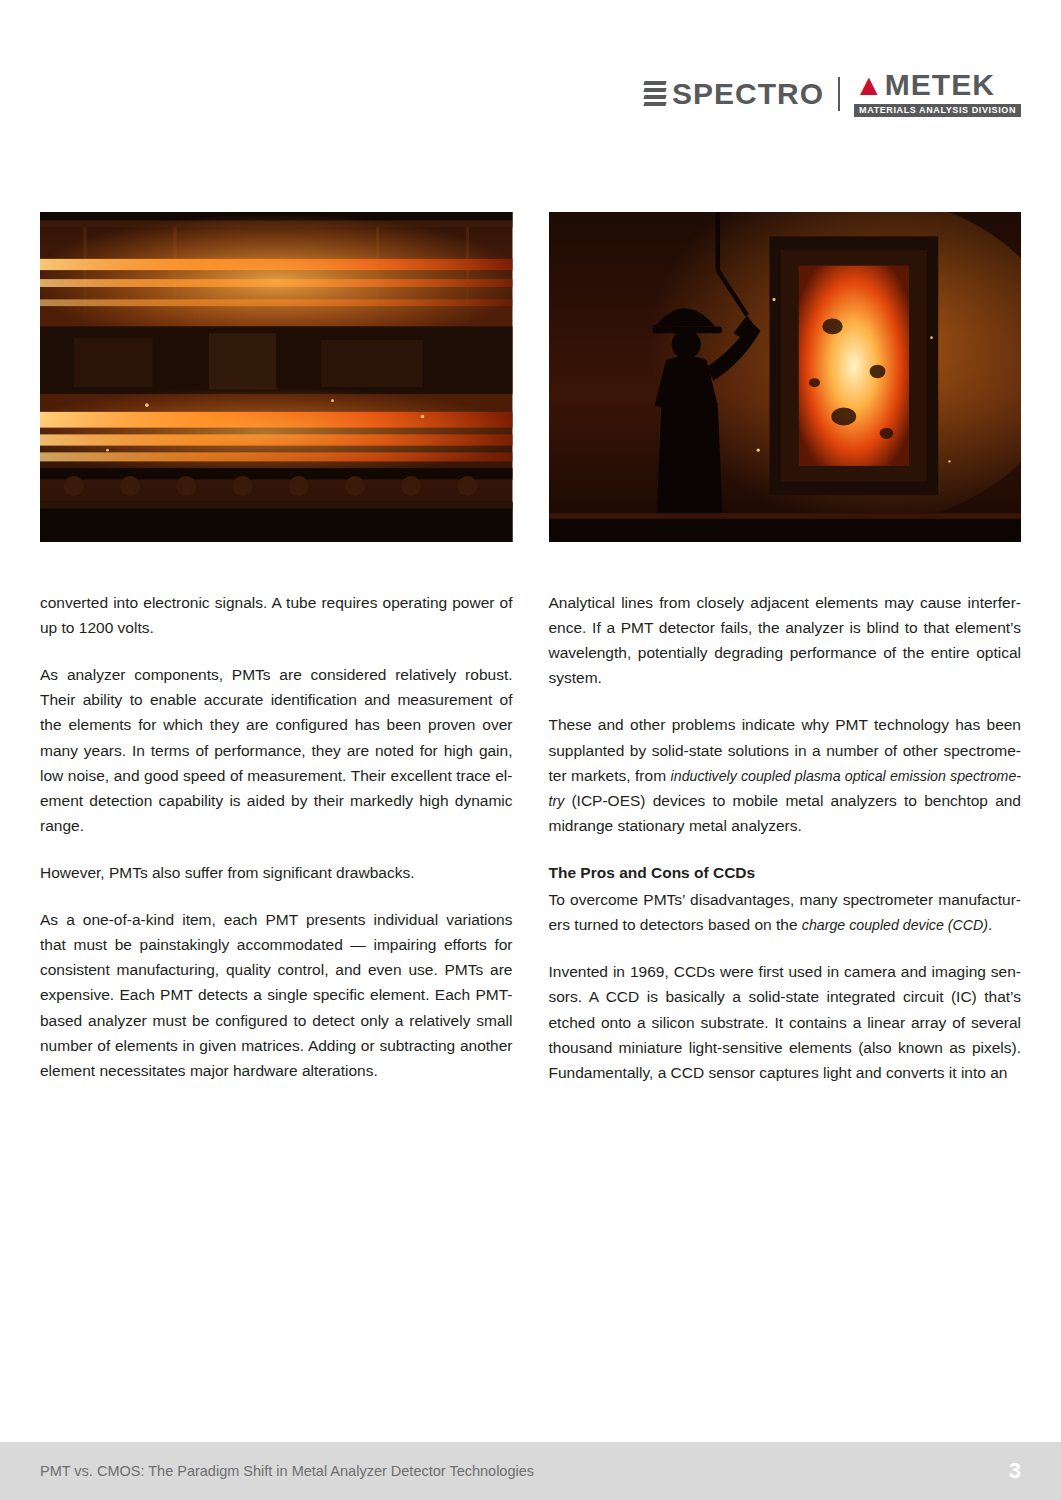SPECTRO
▲METEK
MATERIALS ANALYSIS DIVISION
converted into electronic signals. A tube requires operating power of up to 1200 volts.
As analyzer components, PMTs are considered relatively robust. Their ability to enable accurate identification and measurement of the elements for which they are configured has been proven over many years. In terms of performance, they are noted for high gain, low noise, and good speed of measurement. Their excellent trace element detection capability is aided by their markedly high dynamic range.
However, PMTs also suffer from significant drawbacks.
As a one-of-a-kind item, each PMT presents individual variations that must be painstakingly accommodated — impairing efforts for consistent manufacturing, quality control, and even use. PMTs are expensive. Each PMT detects a single specific element. Each PMT-based analyzer must be configured to detect only a relatively small number of elements in given matrices. Adding or subtracting another element necessitates major hardware alterations.
Analytical lines from closely adjacent elements may cause interference. If a PMT detector fails, the analyzer is blind to that element’s wavelength, potentially degrading performance of the entire optical system.
These and other problems indicate why PMT technology has been supplanted by solid-state solutions in a number of other spectrometer markets, from inductively coupled plasma optical emission spectrometry (ICP-OES) devices to mobile metal analyzers to benchtop and midrange stationary metal analyzers.
The Pros and Cons of CCDs
To overcome PMTs’ disadvantages, many spectrometer manufacturers turned to detectors based on the charge coupled device (CCD).
Invented in 1969, CCDs were first used in camera and imaging sensors. A CCD is basically a solid-state integrated circuit (IC) that’s etched onto a silicon substrate. It contains a linear array of several thousand miniature light-sensitive elements (also known as pixels). Fundamentally, a CCD sensor captures light and converts it into an
PMT vs. CMOS: The Paradigm Shift in Metal Analyzer Detector Technologies
3